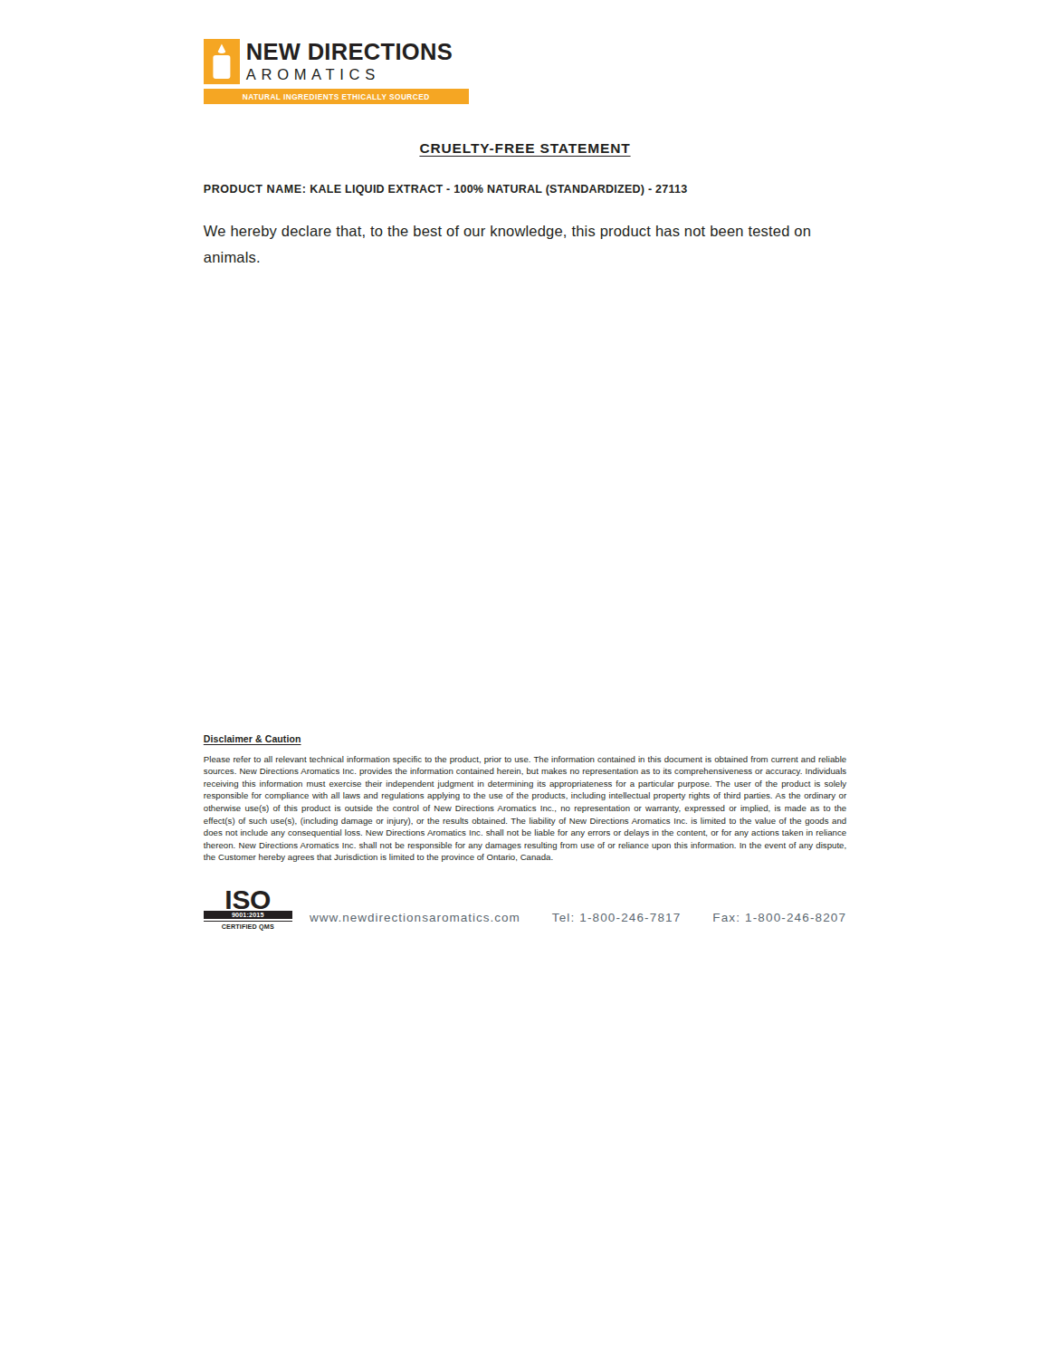NEW DIRECTIONS
AROMATICS
NATURAL INGREDIENTS ETHICALLY SOURCED
CRUELTY-FREE STATEMENT
PRODUCT NAME: KALE LIQUID EXTRACT - 100% NATURAL (STANDARDIZED) - 27113
We hereby declare that, to the best of our knowledge, this product has not been tested on animals.
Disclaimer & Caution
Please refer to all relevant technical information specific to the product, prior to use. The information contained in this document is obtained from current and reliable sources. New Directions Aromatics Inc. provides the information contained herein, but makes no representation as to its comprehensiveness or accuracy. Individuals receiving this information must exercise their independent judgment in determining its appropriateness for a particular purpose. The user of the product is solely responsible for compliance with all laws and regulations applying to the use of the products, including intellectual property rights of third parties. As the ordinary or otherwise use(s) of this product is outside the control of New Directions Aromatics Inc., no representation or warranty, expressed or implied, is made as to the effect(s) of such use(s), (including damage or injury), or the results obtained. The liability of New Directions Aromatics Inc. is limited to the value of the goods and does not include any consequential loss. New Directions Aromatics Inc. shall not be liable for any errors or delays in the content, or for any actions taken in reliance thereon. New Directions Aromatics Inc. shall not be responsible for any damages resulting from use of or reliance upon this information. In the event of any dispute, the Customer hereby agrees that Jurisdiction is limited to the province of Ontario, Canada.
ISO 9001:2015
CERTIFIED QMS
www.newdirectionsaromatics.com Tel: 1-800-246-7817 Fax: 1-800-246-8207